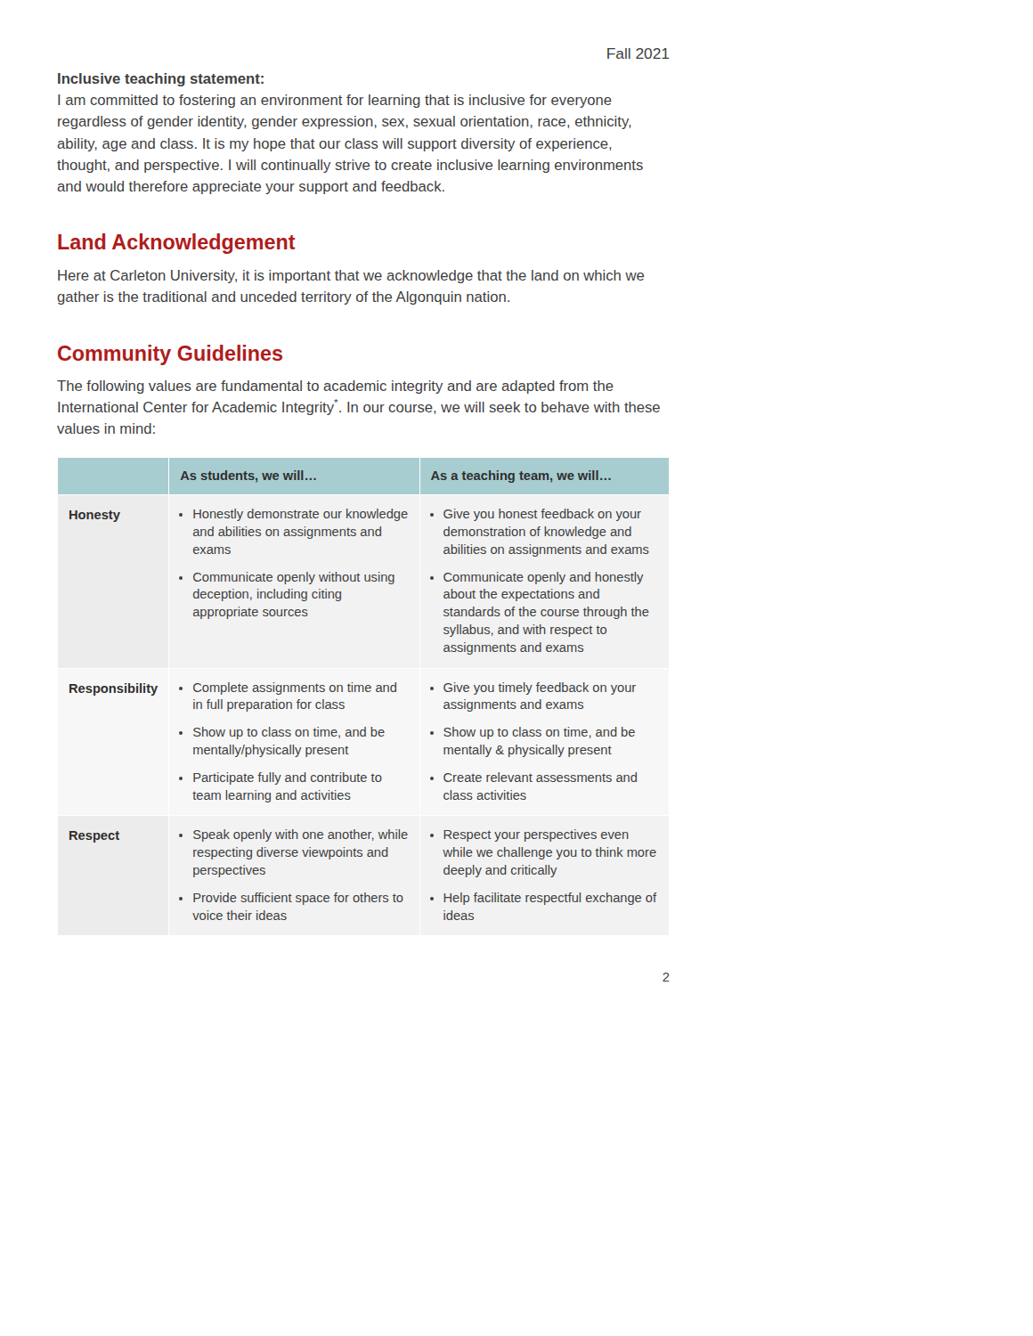Fall 2021
Inclusive teaching statement:
I am committed to fostering an environment for learning that is inclusive for everyone regardless of gender identity, gender expression, sex, sexual orientation, race, ethnicity, ability, age and class. It is my hope that our class will support diversity of experience, thought, and perspective. I will continually strive to create inclusive learning environments and would therefore appreciate your support and feedback.
Land Acknowledgement
Here at Carleton University, it is important that we acknowledge that the land on which we gather is the traditional and unceded territory of the Algonquin nation.
Community Guidelines
The following values are fundamental to academic integrity and are adapted from the International Center for Academic Integrity*. In our course, we will seek to behave with these values in mind:
| | As students, we will… | As a teaching team, we will… |
| --- | --- | --- |
| Honesty | Honestly demonstrate our knowledge and abilities on assignments and exams Communicate openly without using deception, including citing appropriate sources | Give you honest feedback on your demonstration of knowledge and abilities on assignments and exams Communicate openly and honestly about the expectations and standards of the course through the syllabus, and with respect to assignments and exams |
| Responsibility | Complete assignments on time and in full preparation for class Show up to class on time, and be mentally/physically present Participate fully and contribute to team learning and activities | Give you timely feedback on your assignments and exams Show up to class on time, and be mentally & physically present Create relevant assessments and class activities |
| Respect | Speak openly with one another, while respecting diverse viewpoints and perspectives Provide sufficient space for others to voice their ideas | Respect your perspectives even while we challenge you to think more deeply and critically Help facilitate respectful exchange of ideas |
2